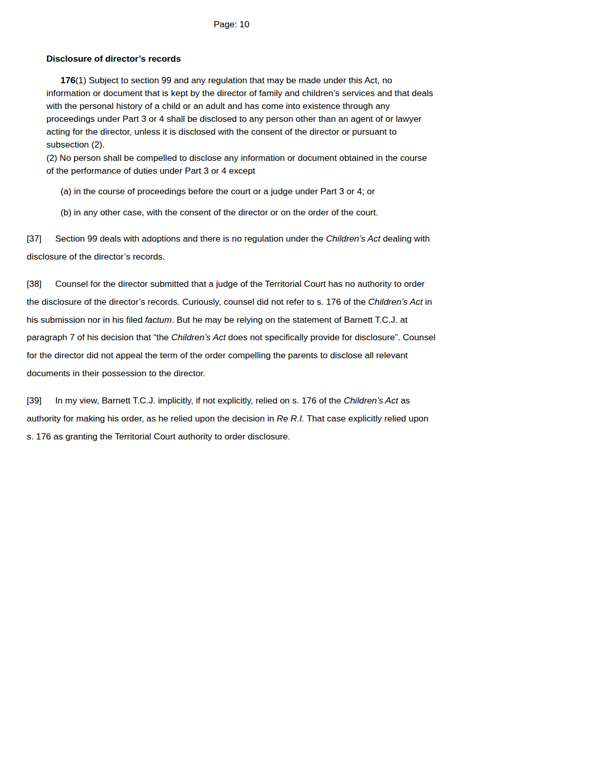Page: 10
Disclosure of director’s records
176(1) Subject to section 99 and any regulation that may be made under this Act, no information or document that is kept by the director of family and children’s services and that deals with the personal history of a child or an adult and has come into existence through any proceedings under Part 3 or 4 shall be disclosed to any person other than an agent of or lawyer acting for the director, unless it is disclosed with the consent of the director or pursuant to subsection (2).
(2) No person shall be compelled to disclose any information or document obtained in the course of the performance of duties under Part 3 or 4 except
(a) in the course of proceedings before the court or a judge under Part 3 or 4; or
(b) in any other case, with the consent of the director or on the order of the court.
[37] Section 99 deals with adoptions and there is no regulation under the Children’s Act dealing with disclosure of the director’s records.
[38] Counsel for the director submitted that a judge of the Territorial Court has no authority to order the disclosure of the director’s records. Curiously, counsel did not refer to s. 176 of the Children’s Act in his submission nor in his filed factum. But he may be relying on the statement of Barnett T.C.J. at paragraph 7 of his decision that “the Children’s Act does not specifically provide for disclosure”. Counsel for the director did not appeal the term of the order compelling the parents to disclose all relevant documents in their possession to the director.
[39] In my view, Barnett T.C.J. implicitly, if not explicitly, relied on s. 176 of the Children’s Act as authority for making his order, as he relied upon the decision in Re R.I. That case explicitly relied upon s. 176 as granting the Territorial Court authority to order disclosure.